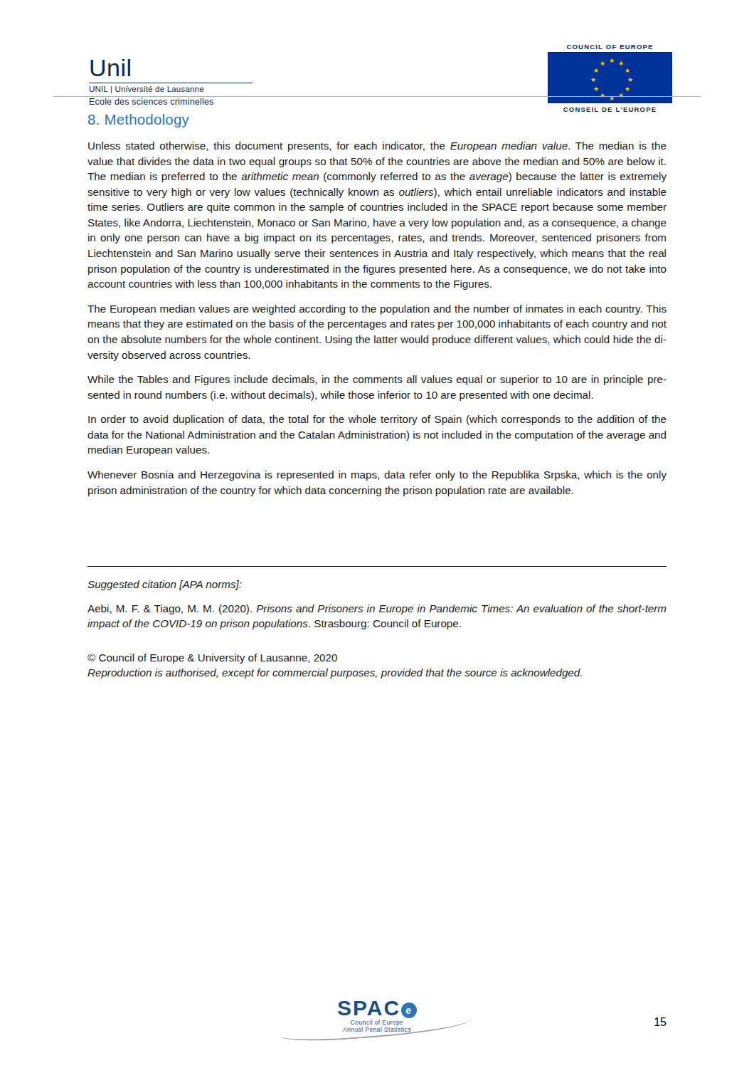Unil
UNIL | Université de Lausanne
Ecole des sciences criminelles
COUNCIL OF EUROPE
★ ★ ★ ★ ★ ★ ★ ★ ★ ★ ★ ★
CONSEIL DE L'EUROPE
8. Methodology
Unless stated otherwise, this document presents, for each indicator, the European median value. The median is the value that divides the data in two equal groups so that 50% of the countries are above the median and 50% are below it. The median is preferred to the arithmetic mean (commonly referred to as the average) because the latter is extremely sensitive to very high or very low values (technically known as outliers), which entail unreliable indicators and instable time series. Outliers are quite common in the sample of countries included in the SPACE report because some member States, like Andorra, Liechtenstein, Monaco or San Marino, have a very low population and, as a consequence, a change in only one person can have a big impact on its percentages, rates, and trends. Moreover, sentenced prisoners from Liechtenstein and San Marino usually serve their sentences in Austria and Italy respectively, which means that the real prison population of the country is underestimated in the figures presented here. As a consequence, we do not take into account countries with less than 100,000 inhabitants in the comments to the Figures.
The European median values are weighted according to the population and the number of inmates in each country. This means that they are estimated on the basis of the percentages and rates per 100,000 inhabitants of each country and not on the absolute numbers for the whole continent. Using the latter would produce different values, which could hide the diversity observed across countries.
While the Tables and Figures include decimals, in the comments all values equal or superior to 10 are in principle presented in round numbers (i.e. without decimals), while those inferior to 10 are presented with one decimal.
In order to avoid duplication of data, the total for the whole territory of Spain (which corresponds to the addition of the data for the National Administration and the Catalan Administration) is not included in the computation of the average and median European values.
Whenever Bosnia and Herzegovina is represented in maps, data refer only to the Republika Srpska, which is the only prison administration of the country for which data concerning the prison population rate are available.
Suggested citation [APA norms]:
Aebi, M. F. & Tiago, M. M. (2020). Prisons and Prisoners in Europe in Pandemic Times: An evaluation of the short-term impact of the COVID-19 on prison populations. Strasbourg: Council of Europe.
© Council of Europe & University of Lausanne, 2020
Reproduction is authorised, except for commercial purposes, provided that the source is acknowledged.
SPACe
Council of Europe
Annual Penal Statistics
15